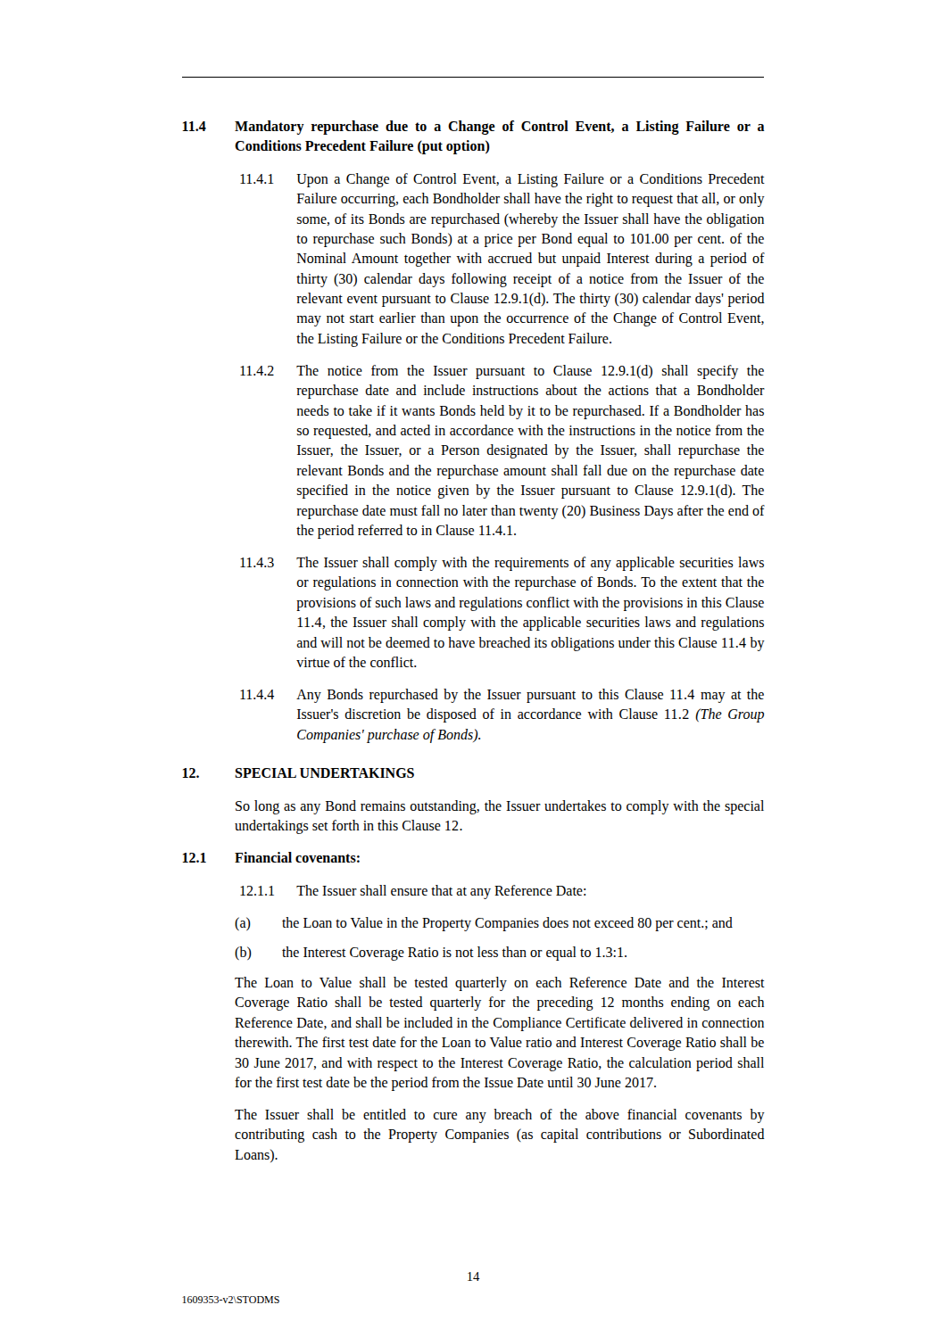11.4
Mandatory repurchase due to a Change of Control Event, a Listing Failure or a Conditions Precedent Failure (put option)
11.4.1
Upon a Change of Control Event, a Listing Failure or a Conditions Precedent Failure occurring, each Bondholder shall have the right to request that all, or only some, of its Bonds are repurchased (whereby the Issuer shall have the obligation to repurchase such Bonds) at a price per Bond equal to 101.00 per cent. of the Nominal Amount together with accrued but unpaid Interest during a period of thirty (30) calendar days following receipt of a notice from the Issuer of the relevant event pursuant to Clause 12.9.1(d). The thirty (30) calendar days' period may not start earlier than upon the occurrence of the Change of Control Event, the Listing Failure or the Conditions Precedent Failure.
11.4.2
The notice from the Issuer pursuant to Clause 12.9.1(d) shall specify the repurchase date and include instructions about the actions that a Bondholder needs to take if it wants Bonds held by it to be repurchased. If a Bondholder has so requested, and acted in accordance with the instructions in the notice from the Issuer, the Issuer, or a Person designated by the Issuer, shall repurchase the relevant Bonds and the repurchase amount shall fall due on the repurchase date specified in the notice given by the Issuer pursuant to Clause 12.9.1(d). The repurchase date must fall no later than twenty (20) Business Days after the end of the period referred to in Clause 11.4.1.
11.4.3
The Issuer shall comply with the requirements of any applicable securities laws or regulations in connection with the repurchase of Bonds. To the extent that the provisions of such laws and regulations conflict with the provisions in this Clause 11.4, the Issuer shall comply with the applicable securities laws and regulations and will not be deemed to have breached its obligations under this Clause 11.4 by virtue of the conflict.
11.4.4
Any Bonds repurchased by the Issuer pursuant to this Clause 11.4 may at the Issuer's discretion be disposed of in accordance with Clause 11.2 (The Group Companies' purchase of Bonds).
12.
SPECIAL UNDERTAKINGS
So long as any Bond remains outstanding, the Issuer undertakes to comply with the special undertakings set forth in this Clause 12.
12.1
Financial covenants:
12.1.1
The Issuer shall ensure that at any Reference Date:
(a)
the Loan to Value in the Property Companies does not exceed 80 per cent.; and
(b)
the Interest Coverage Ratio is not less than or equal to 1.3:1.
The Loan to Value shall be tested quarterly on each Reference Date and the Interest Coverage Ratio shall be tested quarterly for the preceding 12 months ending on each Reference Date, and shall be included in the Compliance Certificate delivered in connection therewith. The first test date for the Loan to Value ratio and Interest Coverage Ratio shall be 30 June 2017, and with respect to the Interest Coverage Ratio, the calculation period shall for the first test date be the period from the Issue Date until 30 June 2017.
The Issuer shall be entitled to cure any breach of the above financial covenants by contributing cash to the Property Companies (as capital contributions or Subordinated Loans).
14
1609353-v2\STODMS